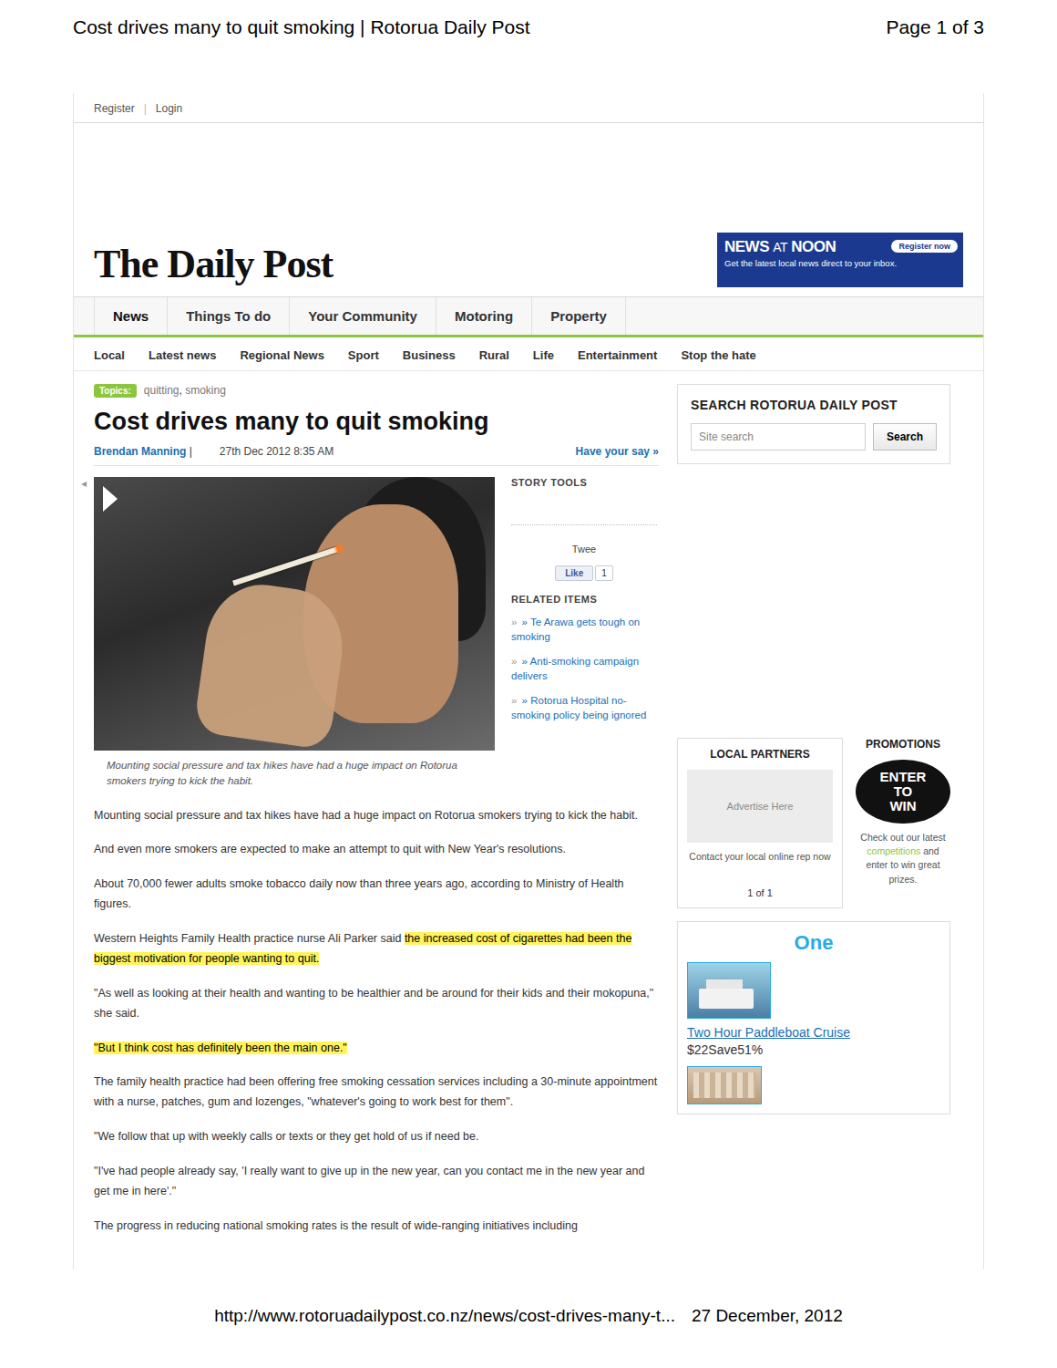Cost drives many to quit smoking | Rotorua Daily Post
Page 1 of 3
Register|Login
The Daily Post
NEWS AT NOON Get the latest local news direct to your inbox. Register now
News
Things To do
Your Community
Motoring
Property
Local
Latest news
Regional News
Sport
Business
Rural
Life
Entertainment
Stop the hate
Topics: quitting, smoking
Cost drives many to quit smoking
Brendan Manning |27th Dec 2012 8:35 AM
Have your say »
◂
Mounting social pressure and tax hikes have had a huge impact on Rotorua smokers trying to kick the habit.
STORY TOOLS
Twee
Like 1
RELATED ITEMS
» » Te Arawa gets tough on smoking
» » Anti-smoking campaign delivers
» » Rotorua Hospital no-smoking policy being ignored
Mounting social pressure and tax hikes have had a huge impact on Rotorua smokers trying to kick the habit.
And even more smokers are expected to make an attempt to quit with New Year's resolutions.
About 70,000 fewer adults smoke tobacco daily now than three years ago, according to Ministry of Health figures.
Western Heights Family Health practice nurse Ali Parker said the increased cost of cigarettes had been the biggest motivation for people wanting to quit.
"As well as looking at their health and wanting to be healthier and be around for their kids and their mokopuna," she said.
"But I think cost has definitely been the main one."
The family health practice had been offering free smoking cessation services including a 30-minute appointment with a nurse, patches, gum and lozenges, "whatever's going to work best for them".
"We follow that up with weekly calls or texts or they get hold of us if need be.
"I've had people already say, 'I really want to give up in the new year, can you contact me in the new year and get me in here'."
The progress in reducing national smoking rates is the result of wide-ranging initiatives including
SEARCH ROTORUA DAILY POST
Search
LOCAL PARTNERS
Advertise Here
Contact your local online rep now
1 of 1
PROMOTIONS
ENTER TO WIN
Check out our latest competitions and enter to win great prizes.
One
Two Hour Paddleboat Cruise
$22Save51%
http://www.rotoruadailypost.co.nz/news/cost-drives-many-t... 27 December, 2012